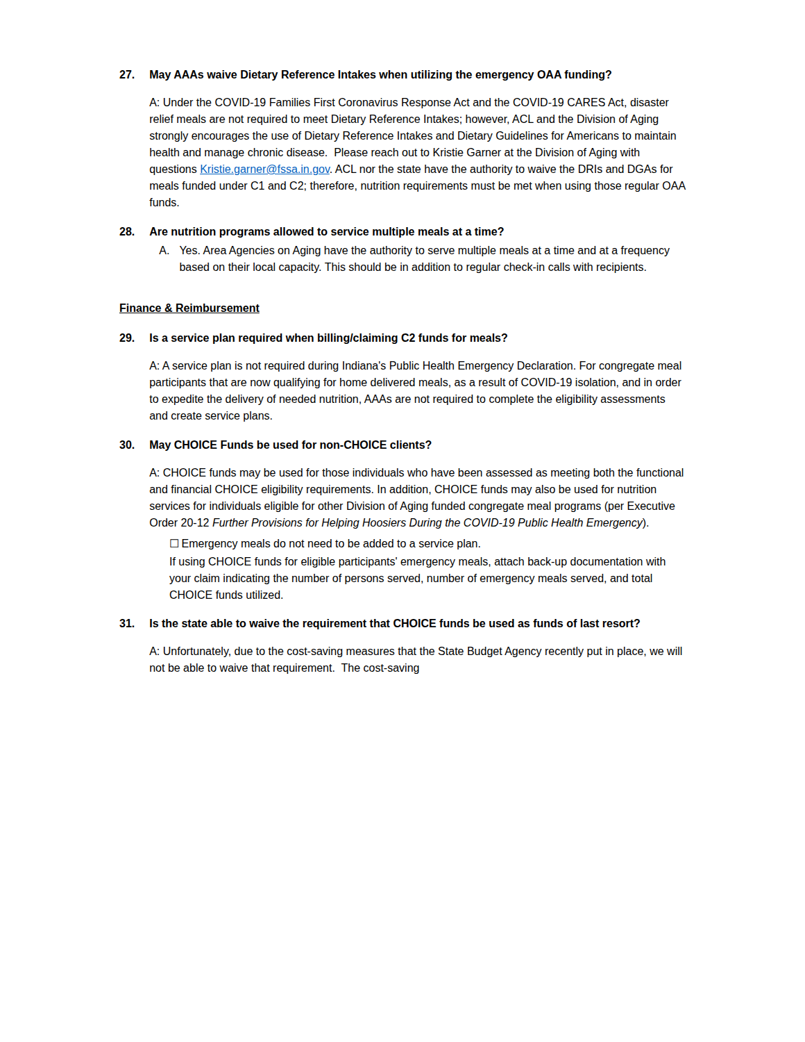27.
May AAAs waive Dietary Reference Intakes when utilizing the emergency OAA funding?
A: Under the COVID-19 Families First Coronavirus Response Act and the COVID-19 CARES Act, disaster relief meals are not required to meet Dietary Reference Intakes; however, ACL and the Division of Aging strongly encourages the use of Dietary Reference Intakes and Dietary Guidelines for Americans to maintain health and manage chronic disease. Please reach out to Kristie Garner at the Division of Aging with questions Kristie.garner@fssa.in.gov. ACL nor the state have the authority to waive the DRIs and DGAs for meals funded under C1 and C2; therefore, nutrition requirements must be met when using those regular OAA funds.
28.
Are nutrition programs allowed to service multiple meals at a time?
Yes. Area Agencies on Aging have the authority to serve multiple meals at a time and at a frequency based on their local capacity. This should be in addition to regular check-in calls with recipients.
Finance & Reimbursement
29.
Is a service plan required when billing/claiming C2 funds for meals?
A: A service plan is not required during Indiana's Public Health Emergency Declaration. For congregate meal participants that are now qualifying for home delivered meals, as a result of COVID-19 isolation, and in order to expedite the delivery of needed nutrition, AAAs are not required to complete the eligibility assessments and create service plans.
30.
May CHOICE Funds be used for non-CHOICE clients?
A: CHOICE funds may be used for those individuals who have been assessed as meeting both the functional and financial CHOICE eligibility requirements. In addition, CHOICE funds may also be used for nutrition services for individuals eligible for other Division of Aging funded congregate meal programs (per Executive Order 20-12 Further Provisions for Helping Hoosiers During the COVID-19 Public Health Emergency).
☐Emergency meals do not need to be added to a service plan.
If using CHOICE funds for eligible participants' emergency meals, attach back-up documentation with your claim indicating the number of persons served, number of emergency meals served, and total CHOICE funds utilized.
31.
Is the state able to waive the requirement that CHOICE funds be used as funds of last resort?
A: Unfortunately, due to the cost-saving measures that the State Budget Agency recently put in place, we will not be able to waive that requirement. The cost-saving